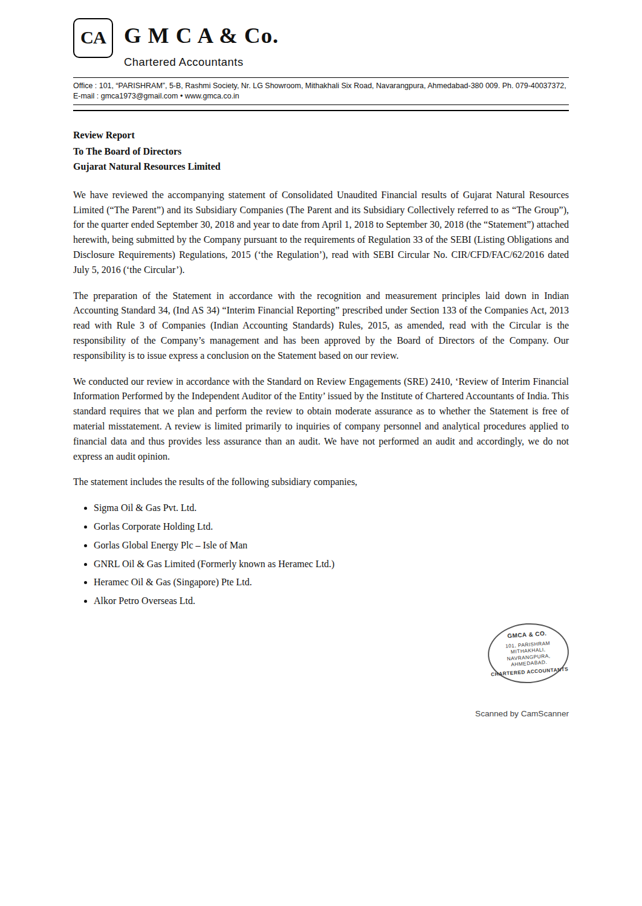CA
G M C A & Co.
Chartered Accountants
Office : 101, “PARISHRAM”, 5-B, Rashmi Society, Nr. LG Showroom, Mithakhali Six Road, Navarangpura, Ahmedabad-380 009. Ph. 079-40037372, E-mail : gmca1973@gmail.com • www.gmca.co.in
Review Report
To The Board of Directors
Gujarat Natural Resources Limited
We have reviewed the accompanying statement of Consolidated Unaudited Financial results of Gujarat Natural Resources Limited (“The Parent”) and its Subsidiary Companies (The Parent and its Subsidiary Collectively referred to as “The Group”), for the quarter ended September 30, 2018 and year to date from April 1, 2018 to September 30, 2018 (the “Statement”) attached herewith, being submitted by the Company pursuant to the requirements of Regulation 33 of the SEBI (Listing Obligations and Disclosure Requirements) Regulations, 2015 (‘the Regulation’), read with SEBI Circular No. CIR/CFD/FAC/62/2016 dated July 5, 2016 (‘the Circular’).
The preparation of the Statement in accordance with the recognition and measurement principles laid down in Indian Accounting Standard 34, (Ind AS 34) “Interim Financial Reporting” prescribed under Section 133 of the Companies Act, 2013 read with Rule 3 of Companies (Indian Accounting Standards) Rules, 2015, as amended, read with the Circular is the responsibility of the Company’s management and has been approved by the Board of Directors of the Company. Our responsibility is to issue express a conclusion on the Statement based on our review.
We conducted our review in accordance with the Standard on Review Engagements (SRE) 2410, ‘Review of Interim Financial Information Performed by the Independent Auditor of the Entity’ issued by the Institute of Chartered Accountants of India. This standard requires that we plan and perform the review to obtain moderate assurance as to whether the Statement is free of material misstatement. A review is limited primarily to inquiries of company personnel and analytical procedures applied to financial data and thus provides less assurance than an audit. We have not performed an audit and accordingly, we do not express an audit opinion.
The statement includes the results of the following subsidiary companies,
Sigma Oil & Gas Pvt. Ltd.
Gorlas Corporate Holding Ltd.
Gorlas Global Energy Plc – Isle of Man
GNRL Oil & Gas Limited (Formerly known as Heramec Ltd.)
Heramec Oil & Gas (Singapore) Pte Ltd.
Alkor Petro Overseas Ltd.
GMCA & CO. 101, PARISHRAM
MITHAKHALI,
NAVRANGPURA,
AHMEDABAD. CHARTERED ACCOUNTANTS
Scanned by CamScanner